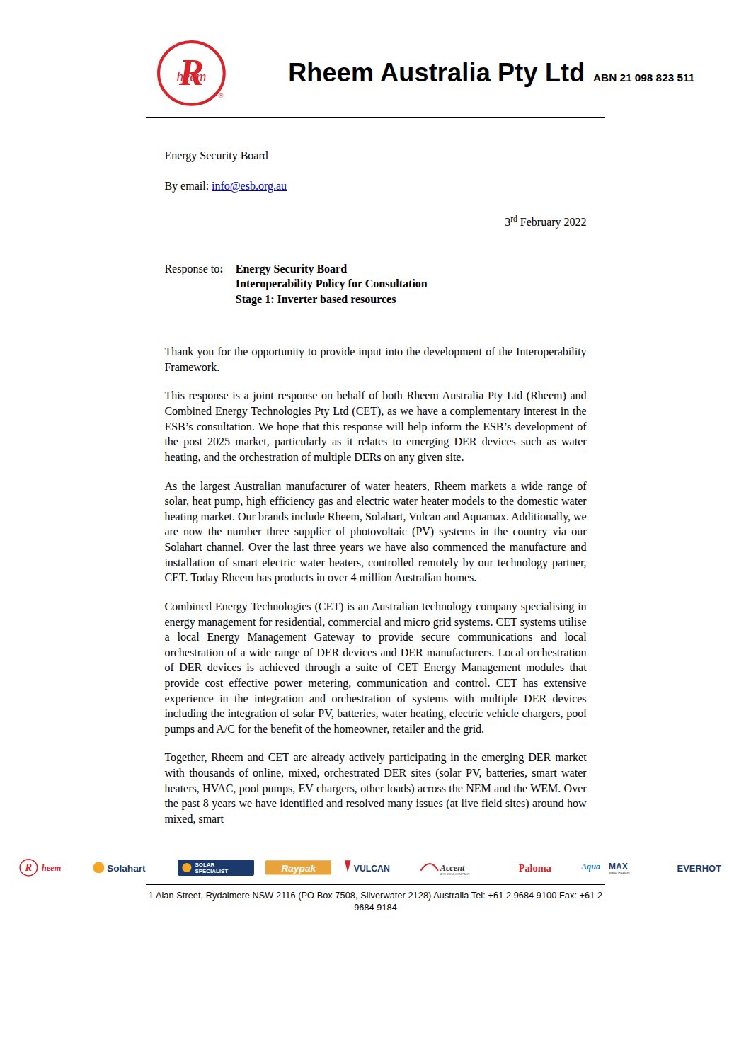R heem ®
Rheem Australia Pty Ltd ABN 21 098 823 511
Energy Security Board
By email: info@esb.org.au
3rd February 2022
Response to:
Energy Security Board
Interoperability Policy for Consultation
Stage 1: Inverter based resources
Thank you for the opportunity to provide input into the development of the Interoperability Framework.
This response is a joint response on behalf of both Rheem Australia Pty Ltd (Rheem) and Combined Energy Technologies Pty Ltd (CET), as we have a complementary interest in the ESB’s consultation. We hope that this response will help inform the ESB’s development of the post 2025 market, particularly as it relates to emerging DER devices such as water heating, and the orchestration of multiple DERs on any given site.
As the largest Australian manufacturer of water heaters, Rheem markets a wide range of solar, heat pump, high efficiency gas and electric water heater models to the domestic water heating market. Our brands include Rheem, Solahart, Vulcan and Aquamax. Additionally, we are now the number three supplier of photovoltaic (PV) systems in the country via our Solahart channel. Over the last three years we have also commenced the manufacture and installation of smart electric water heaters, controlled remotely by our technology partner, CET. Today Rheem has products in over 4 million Australian homes.
Combined Energy Technologies (CET) is an Australian technology company specialising in energy management for residential, commercial and micro grid systems. CET systems utilise a local Energy Management Gateway to provide secure communications and local orchestration of a wide range of DER devices and DER manufacturers. Local orchestration of DER devices is achieved through a suite of CET Energy Management modules that provide cost effective power metering, communication and control. CET has extensive experience in the integration and orchestration of systems with multiple DER devices including the integration of solar PV, batteries, water heating, electric vehicle chargers, pool pumps and A/C for the benefit of the homeowner, retailer and the grid.
Together, Rheem and CET are already actively participating in the emerging DER market with thousands of online, mixed, orchestrated DER sites (solar PV, batteries, smart water heaters, HVAC, pool pumps, EV chargers, other loads) across the NEM and the WEM. Over the past 8 years we have identified and resolved many issues (at live field sites) around how mixed, smart
R heem Solahart SOLAR SPECIALIST Raypak VULCAN Accent A RHEEM COMPANY Paloma Aqua MAX Water Heaters EVERHOT
1 Alan Street, Rydalmere NSW 2116 (PO Box 7508, Silverwater 2128) Australia Tel: +61 2 9684 9100 Fax: +61 2 9684 9184